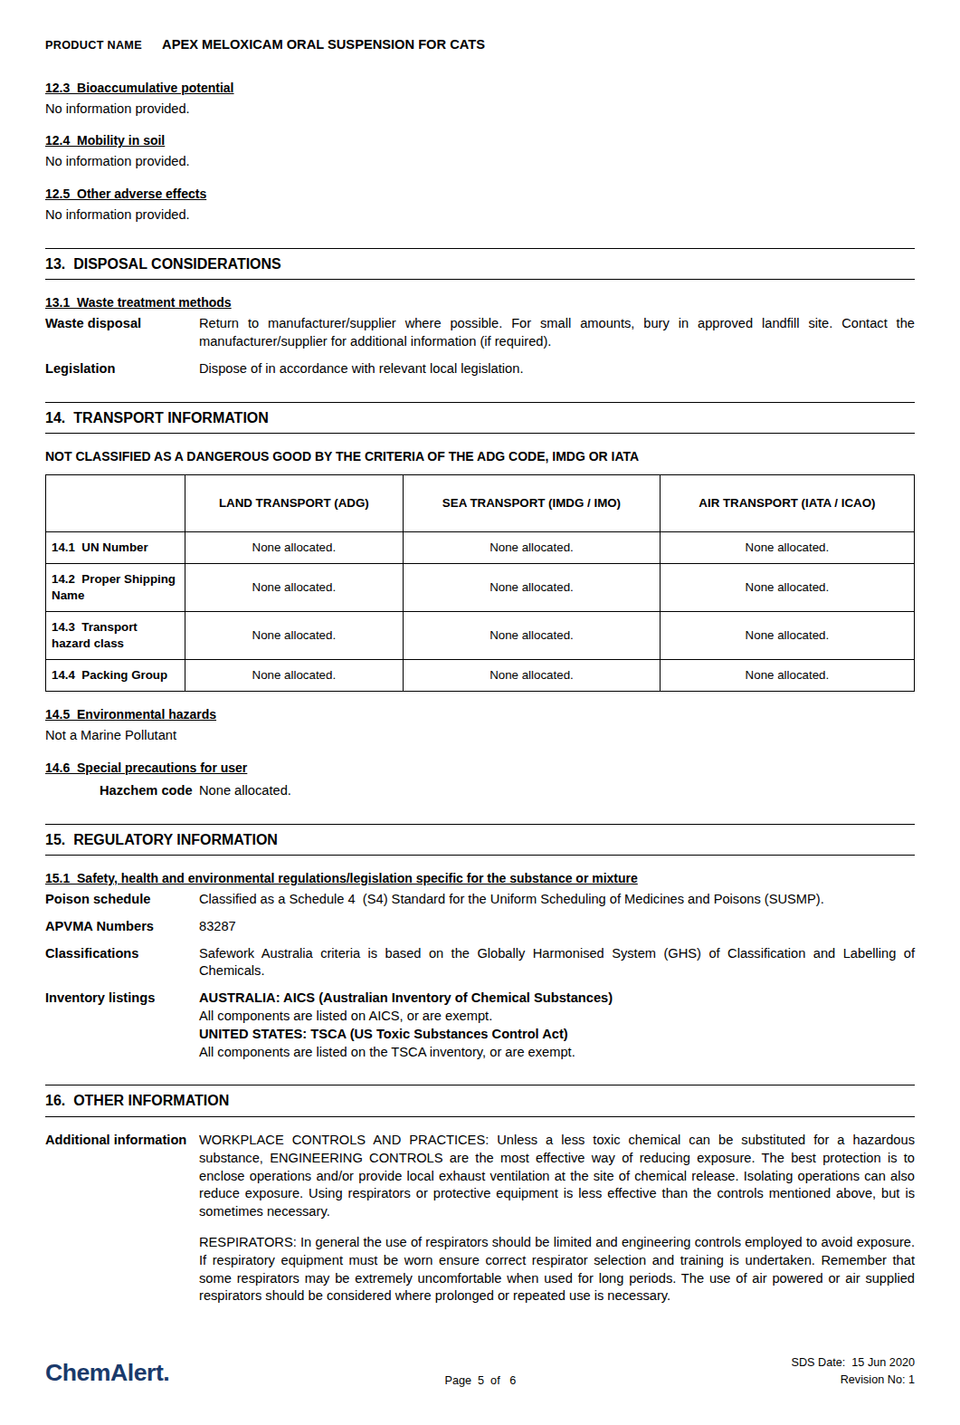PRODUCT NAME APEX MELOXICAM ORAL SUSPENSION FOR CATS
12.3 Bioaccumulative potential
No information provided.
12.4 Mobility in soil
No information provided.
12.5 Other adverse effects
No information provided.
13. DISPOSAL CONSIDERATIONS
13.1 Waste treatment methods
Waste disposal
Return to manufacturer/supplier where possible. For small amounts, bury in approved landfill site. Contact the manufacturer/supplier for additional information (if required).
Legislation
Dispose of in accordance with relevant local legislation.
14. TRANSPORT INFORMATION
NOT CLASSIFIED AS A DANGEROUS GOOD BY THE CRITERIA OF THE ADG CODE, IMDG OR IATA
| | LAND TRANSPORT (ADG) | SEA TRANSPORT (IMDG / IMO) | AIR TRANSPORT (IATA / ICAO) |
| --- | --- | --- | --- |
| 14.1 UN Number | None allocated. | None allocated. | None allocated. |
| 14.2 Proper Shipping Name | None allocated. | None allocated. | None allocated. |
| 14.3 Transport hazard class | None allocated. | None allocated. | None allocated. |
| 14.4 Packing Group | None allocated. | None allocated. | None allocated. |
14.5 Environmental hazards
Not a Marine Pollutant
14.6 Special precautions for user
Hazchem code
None allocated.
15. REGULATORY INFORMATION
15.1 Safety, health and environmental regulations/legislation specific for the substance or mixture
Poison schedule
Classified as a Schedule 4 (S4) Standard for the Uniform Scheduling of Medicines and Poisons (SUSMP).
APVMA Numbers
83287
Classifications
Safework Australia criteria is based on the Globally Harmonised System (GHS) of Classification and Labelling of Chemicals.
Inventory listings
AUSTRALIA: AICS (Australian Inventory of Chemical Substances)
All components are listed on AICS, or are exempt.
UNITED STATES: TSCA (US Toxic Substances Control Act)
All components are listed on the TSCA inventory, or are exempt.
16. OTHER INFORMATION
Additional information
WORKPLACE CONTROLS AND PRACTICES: Unless a less toxic chemical can be substituted for a hazardous substance, ENGINEERING CONTROLS are the most effective way of reducing exposure. The best protection is to enclose operations and/or provide local exhaust ventilation at the site of chemical release. Isolating operations can also reduce exposure. Using respirators or protective equipment is less effective than the controls mentioned above, but is sometimes necessary.
RESPIRATORS: In general the use of respirators should be limited and engineering controls employed to avoid exposure. If respiratory equipment must be worn ensure correct respirator selection and training is undertaken. Remember that some respirators may be extremely uncomfortable when used for long periods. The use of air powered or air supplied respirators should be considered where prolonged or repeated use is necessary.
ChemAlert.
Page 5 of 6
SDS Date: 15 Jun 2020
Revision No: 1